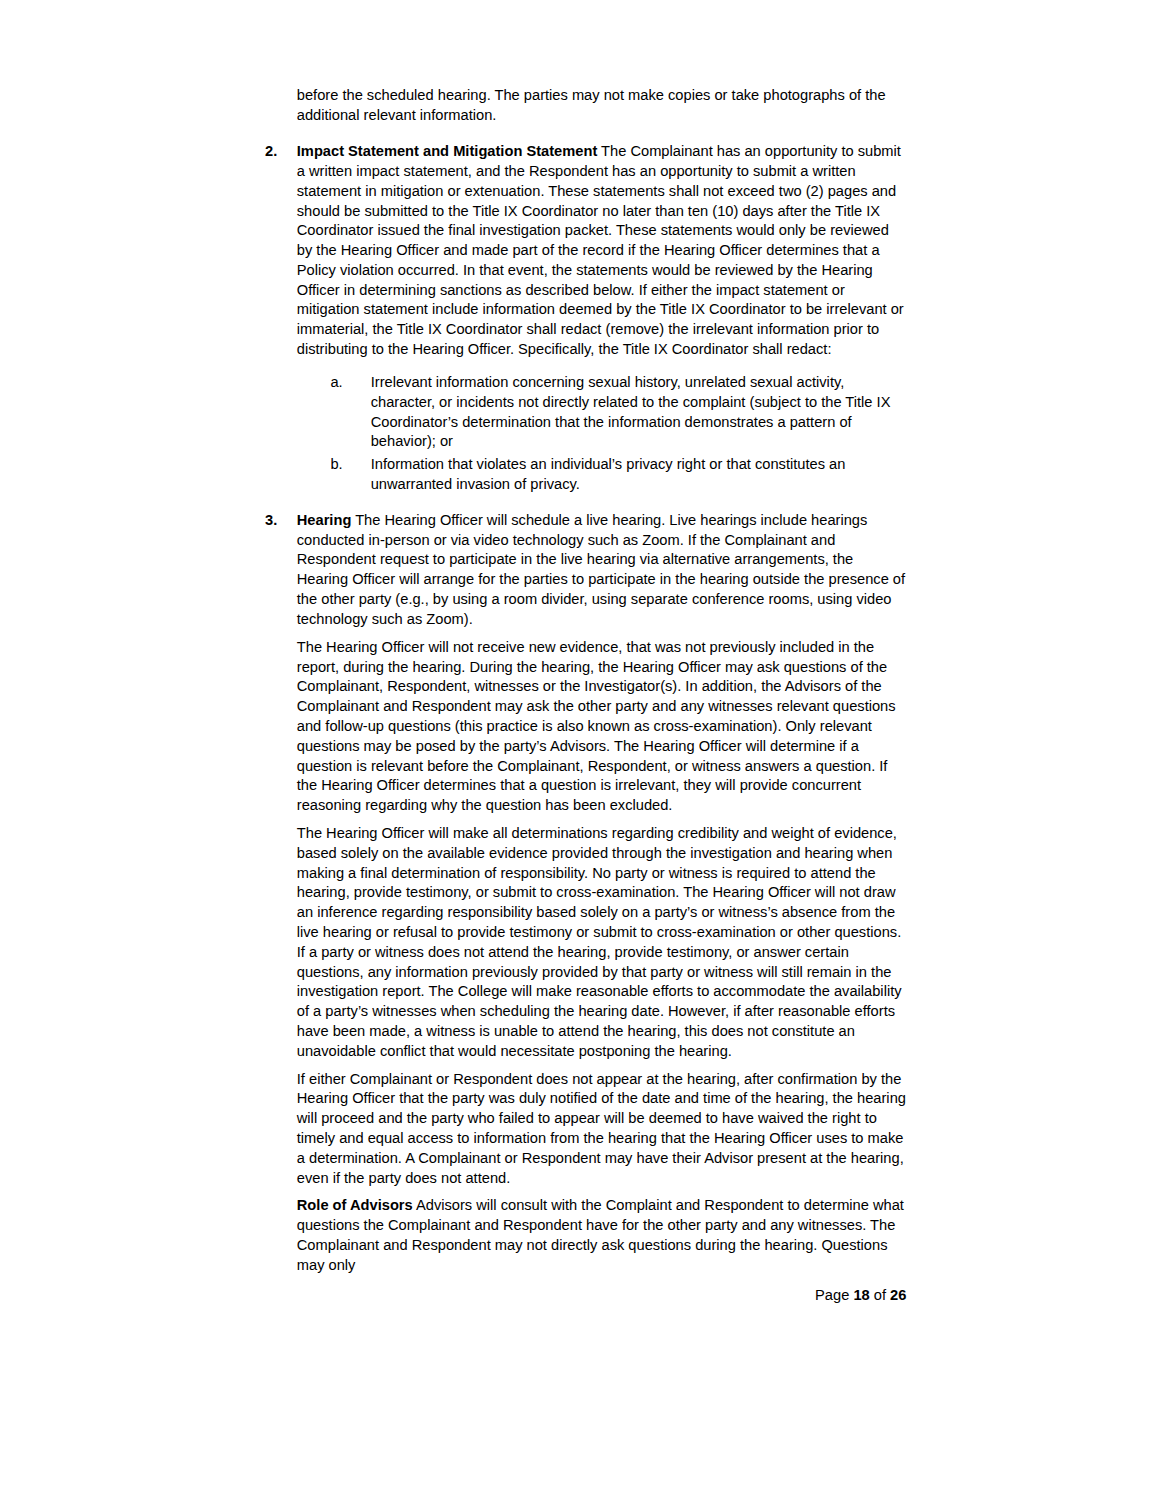before the scheduled hearing. The parties may not make copies or take photographs of the additional relevant information.
2.
Impact Statement and Mitigation Statement The Complainant has an opportunity to submit a written impact statement, and the Respondent has an opportunity to submit a written statement in mitigation or extenuation. These statements shall not exceed two (2) pages and should be submitted to the Title IX Coordinator no later than ten (10) days after the Title IX Coordinator issued the final investigation packet. These statements would only be reviewed by the Hearing Officer and made part of the record if the Hearing Officer determines that a Policy violation occurred. In that event, the statements would be reviewed by the Hearing Officer in determining sanctions as described below. If either the impact statement or mitigation statement include information deemed by the Title IX Coordinator to be irrelevant or immaterial, the Title IX Coordinator shall redact (remove) the irrelevant information prior to distributing to the Hearing Officer. Specifically, the Title IX Coordinator shall redact:
a. Irrelevant information concerning sexual history, unrelated sexual activity, character, or incidents not directly related to the complaint (subject to the Title IX Coordinator’s determination that the information demonstrates a pattern of behavior); or
b. Information that violates an individual’s privacy right or that constitutes an unwarranted invasion of privacy.
3.
Hearing The Hearing Officer will schedule a live hearing. Live hearings include hearings conducted in-person or via video technology such as Zoom. If the Complainant and Respondent request to participate in the live hearing via alternative arrangements, the Hearing Officer will arrange for the parties to participate in the hearing outside the presence of the other party (e.g., by using a room divider, using separate conference rooms, using video technology such as Zoom).
The Hearing Officer will not receive new evidence, that was not previously included in the report, during the hearing. During the hearing, the Hearing Officer may ask questions of the Complainant, Respondent, witnesses or the Investigator(s). In addition, the Advisors of the Complainant and Respondent may ask the other party and any witnesses relevant questions and follow-up questions (this practice is also known as cross-examination). Only relevant questions may be posed by the party’s Advisors. The Hearing Officer will determine if a question is relevant before the Complainant, Respondent, or witness answers a question. If the Hearing Officer determines that a question is irrelevant, they will provide concurrent reasoning regarding why the question has been excluded.
The Hearing Officer will make all determinations regarding credibility and weight of evidence, based solely on the available evidence provided through the investigation and hearing when making a final determination of responsibility. No party or witness is required to attend the hearing, provide testimony, or submit to cross-examination. The Hearing Officer will not draw an inference regarding responsibility based solely on a party’s or witness’s absence from the live hearing or refusal to provide testimony or submit to cross-examination or other questions. If a party or witness does not attend the hearing, provide testimony, or answer certain questions, any information previously provided by that party or witness will still remain in the investigation report. The College will make reasonable efforts to accommodate the availability of a party’s witnesses when scheduling the hearing date. However, if after reasonable efforts have been made, a witness is unable to attend the hearing, this does not constitute an unavoidable conflict that would necessitate postponing the hearing.
If either Complainant or Respondent does not appear at the hearing, after confirmation by the Hearing Officer that the party was duly notified of the date and time of the hearing, the hearing will proceed and the party who failed to appear will be deemed to have waived the right to timely and equal access to information from the hearing that the Hearing Officer uses to make a determination. A Complainant or Respondent may have their Advisor present at the hearing, even if the party does not attend.
Role of Advisors Advisors will consult with the Complaint and Respondent to determine what questions the Complainant and Respondent have for the other party and any witnesses. The Complainant and Respondent may not directly ask questions during the hearing. Questions may only
Page 18 of 26